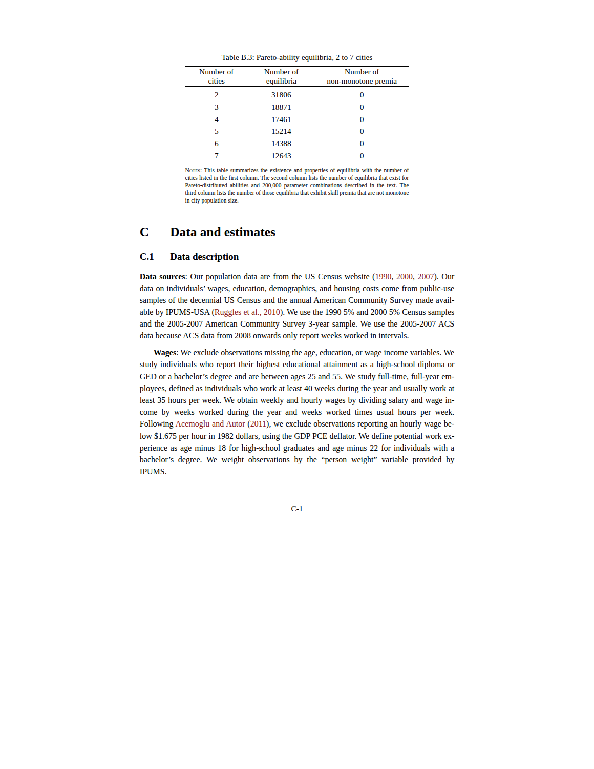Table B.3: Pareto-ability equilibria, 2 to 7 cities
| Number of cities | Number of equilibria | Number of non-monotone premia |
| --- | --- | --- |
| 2 | 31806 | 0 |
| 3 | 18871 | 0 |
| 4 | 17461 | 0 |
| 5 | 15214 | 0 |
| 6 | 14388 | 0 |
| 7 | 12643 | 0 |
Notes: This table summarizes the existence and properties of equilibria with the number of cities listed in the first column. The second column lists the number of equilibria that exist for Pareto-distributed abilities and 200,000 parameter combinations described in the text. The third column lists the number of those equilibria that exhibit skill premia that are not monotone in city population size.
CData and estimates
C.1 Data description
Data sources: Our population data are from the US Census website (1990, 2000, 2007). Our data on individuals’ wages, education, demographics, and housing costs come from public-use samples of the decennial US Census and the annual American Community Survey made available by IPUMS-USA (Ruggles et al., 2010). We use the 1990 5% and 2000 5% Census samples and the 2005-2007 American Community Survey 3-year sample. We use the 2005-2007 ACS data because ACS data from 2008 onwards only report weeks worked in intervals.
Wages: We exclude observations missing the age, education, or wage income variables. We study individuals who report their highest educational attainment as a high-school diploma or GED or a bachelor’s degree and are between ages 25 and 55. We study full-time, full-year employees, defined as individuals who work at least 40 weeks during the year and usually work at least 35 hours per week. We obtain weekly and hourly wages by dividing salary and wage income by weeks worked during the year and weeks worked times usual hours per week. Following Acemoglu and Autor (2011), we exclude observations reporting an hourly wage below $1.675 per hour in 1982 dollars, using the GDP PCE deflator. We define potential work experience as age minus 18 for high-school graduates and age minus 22 for individuals with a bachelor’s degree. We weight observations by the “person weight” variable provided by IPUMS.
C-1